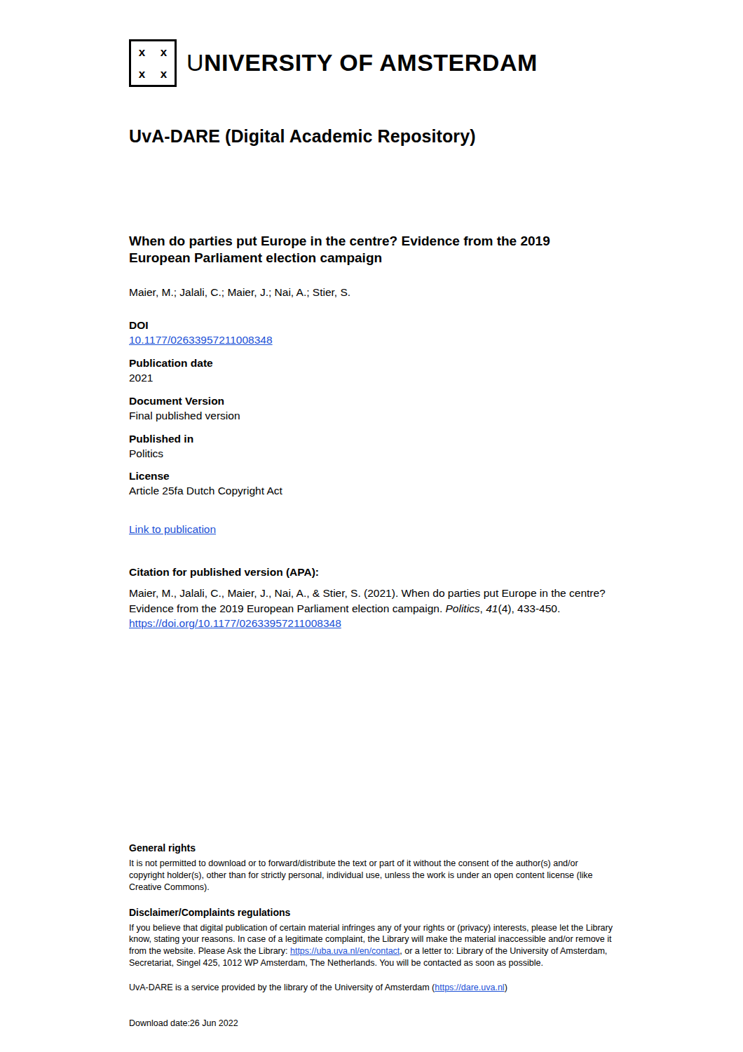xxxx
UNIVERSITY OF AMSTERDAM
UvA-DARE (Digital Academic Repository)
When do parties put Europe in the centre? Evidence from the 2019 European Parliament election campaign
Maier, M.; Jalali, C.; Maier, J.; Nai, A.; Stier, S.
DOI
10.1177/02633957211008348
Publication date
2021
Document Version
Final published version
Published in
Politics
License
Article 25fa Dutch Copyright Act
Link to publication
Citation for published version (APA):
Maier, M., Jalali, C., Maier, J., Nai, A., & Stier, S. (2021). When do parties put Europe in the centre? Evidence from the 2019 European Parliament election campaign. Politics, 41(4), 433-450. https://doi.org/10.1177/02633957211008348
General rights
It is not permitted to download or to forward/distribute the text or part of it without the consent of the author(s) and/or copyright holder(s), other than for strictly personal, individual use, unless the work is under an open content license (like Creative Commons).
Disclaimer/Complaints regulations
If you believe that digital publication of certain material infringes any of your rights or (privacy) interests, please let the Library know, stating your reasons. In case of a legitimate complaint, the Library will make the material inaccessible and/or remove it from the website. Please Ask the Library: https://uba.uva.nl/en/contact, or a letter to: Library of the University of Amsterdam, Secretariat, Singel 425, 1012 WP Amsterdam, The Netherlands. You will be contacted as soon as possible.
UvA-DARE is a service provided by the library of the University of Amsterdam (https://dare.uva.nl)
Download date:26 Jun 2022